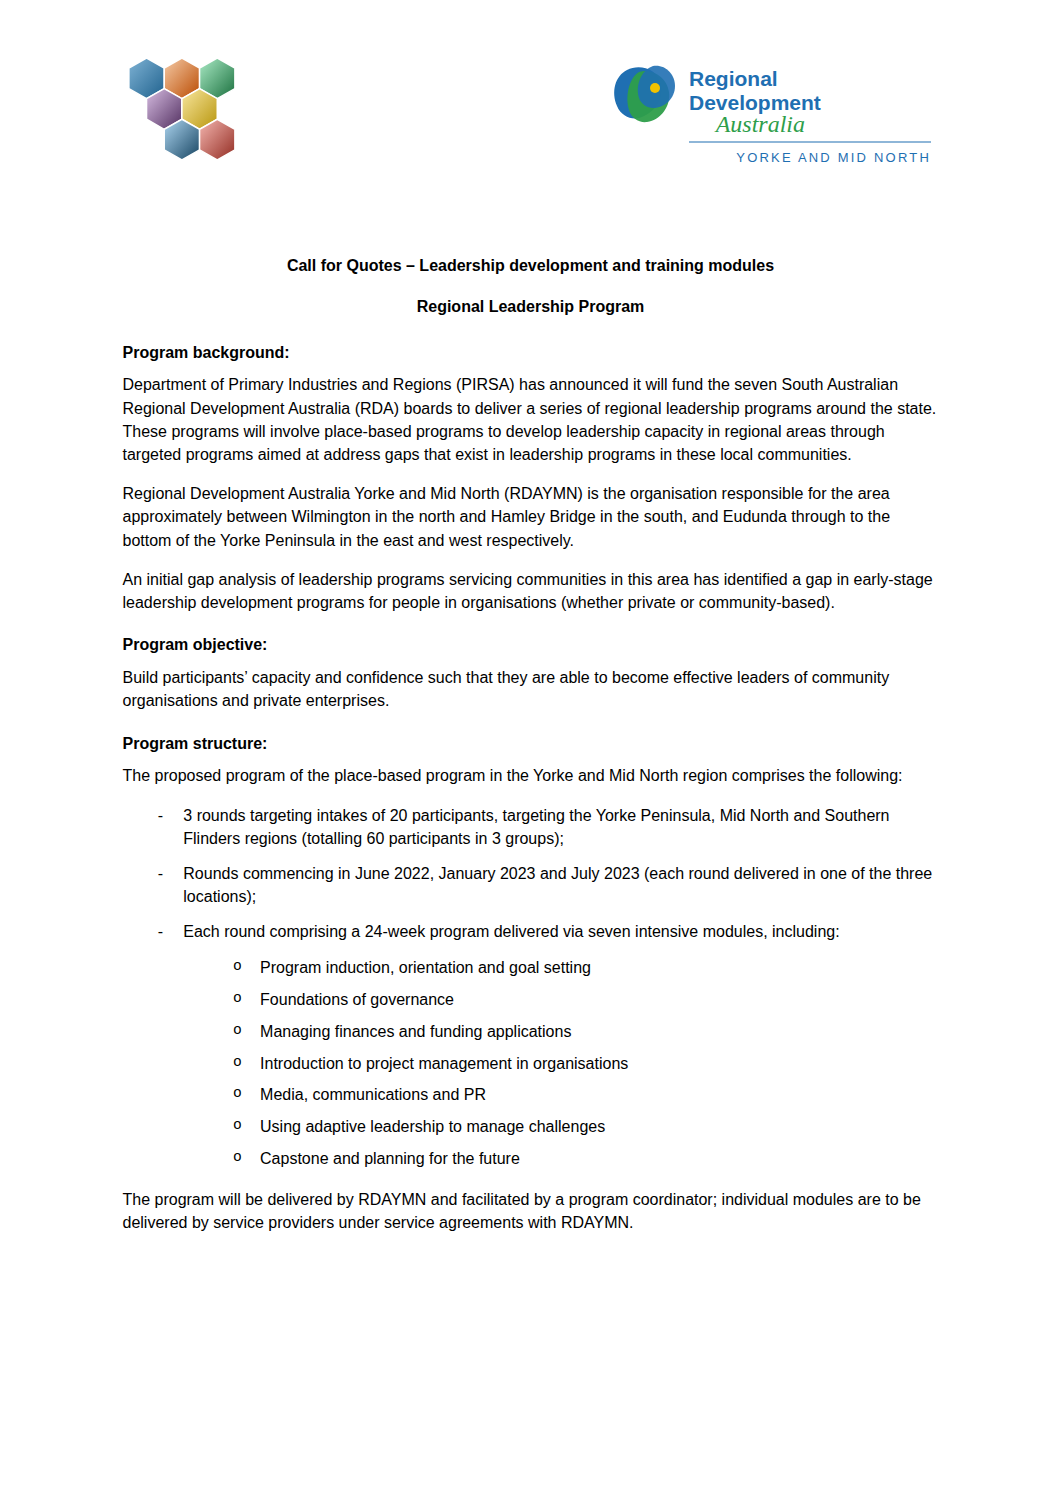Regional Development Australia YORKE AND MID NORTH
Call for Quotes – Leadership development and training modules
Regional Leadership Program
Program background:
Department of Primary Industries and Regions (PIRSA) has announced it will fund the seven South Australian Regional Development Australia (RDA) boards to deliver a series of regional leadership programs around the state. These programs will involve place-based programs to develop leadership capacity in regional areas through targeted programs aimed at address gaps that exist in leadership programs in these local communities.
Regional Development Australia Yorke and Mid North (RDAYMN) is the organisation responsible for the area approximately between Wilmington in the north and Hamley Bridge in the south, and Eudunda through to the bottom of the Yorke Peninsula in the east and west respectively.
An initial gap analysis of leadership programs servicing communities in this area has identified a gap in early-stage leadership development programs for people in organisations (whether private or community-based).
Program objective:
Build participants’ capacity and confidence such that they are able to become effective leaders of community organisations and private enterprises.
Program structure:
The proposed program of the place-based program in the Yorke and Mid North region comprises the following:
3 rounds targeting intakes of 20 participants, targeting the Yorke Peninsula, Mid North and Southern Flinders regions (totalling 60 participants in 3 groups);
Rounds commencing in June 2022, January 2023 and July 2023 (each round delivered in one of the three locations);
Each round comprising a 24-week program delivered via seven intensive modules, including:
Program induction, orientation and goal setting
Foundations of governance
Managing finances and funding applications
Introduction to project management in organisations
Media, communications and PR
Using adaptive leadership to manage challenges
Capstone and planning for the future
The program will be delivered by RDAYMN and facilitated by a program coordinator; individual modules are to be delivered by service providers under service agreements with RDAYMN.